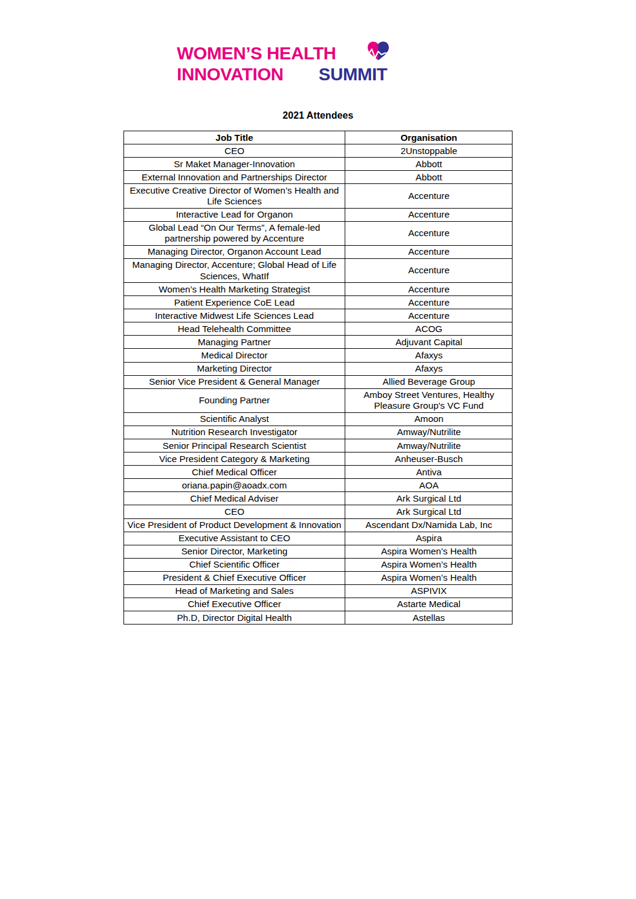WOMEN’S HEALTH INNOVATION SUMMIT
2021 Attendees
| Job Title | Organisation |
| --- | --- |
| CEO | 2Unstoppable |
| Sr Maket Manager-Innovation | Abbott |
| External Innovation and Partnerships Director | Abbott |
| Executive Creative Director of Women’s Health and Life Sciences | Accenture |
| Interactive Lead for Organon | Accenture |
| Global Lead “On Our Terms”, A female-led partnership powered by Accenture | Accenture |
| Managing Director, Organon Account Lead | Accenture |
| Managing Director, Accenture; Global Head of Life Sciences, WhatIf | Accenture |
| Women’s Health Marketing Strategist | Accenture |
| Patient Experience CoE Lead | Accenture |
| Interactive Midwest Life Sciences Lead | Accenture |
| Head Telehealth Committee | ACOG |
| Managing Partner | Adjuvant Capital |
| Medical Director | Afaxys |
| Marketing Director | Afaxys |
| Senior Vice President & General Manager | Allied Beverage Group |
| Founding Partner | Amboy Street Ventures, Healthy Pleasure Group's VC Fund |
| Scientific Analyst | Amoon |
| Nutrition Research Investigator | Amway/Nutrilite |
| Senior Principal Research Scientist | Amway/Nutrilite |
| Vice President Category & Marketing | Anheuser-Busch |
| Chief Medical Officer | Antiva |
| oriana.papin@aoadx.com | AOA |
| Chief Medical Adviser | Ark Surgical Ltd |
| CEO | Ark Surgical Ltd |
| Vice President of Product Development & Innovation | Ascendant Dx/Namida Lab, Inc |
| Executive Assistant to CEO | Aspira |
| Senior Director, Marketing | Aspira Women’s Health |
| Chief Scientific Officer | Aspira Women’s Health |
| President & Chief Executive Officer | Aspira Women’s Health |
| Head of Marketing and Sales | ASPIVIX |
| Chief Executive Officer | Astarte Medical |
| Ph.D, Director Digital Health | Astellas |